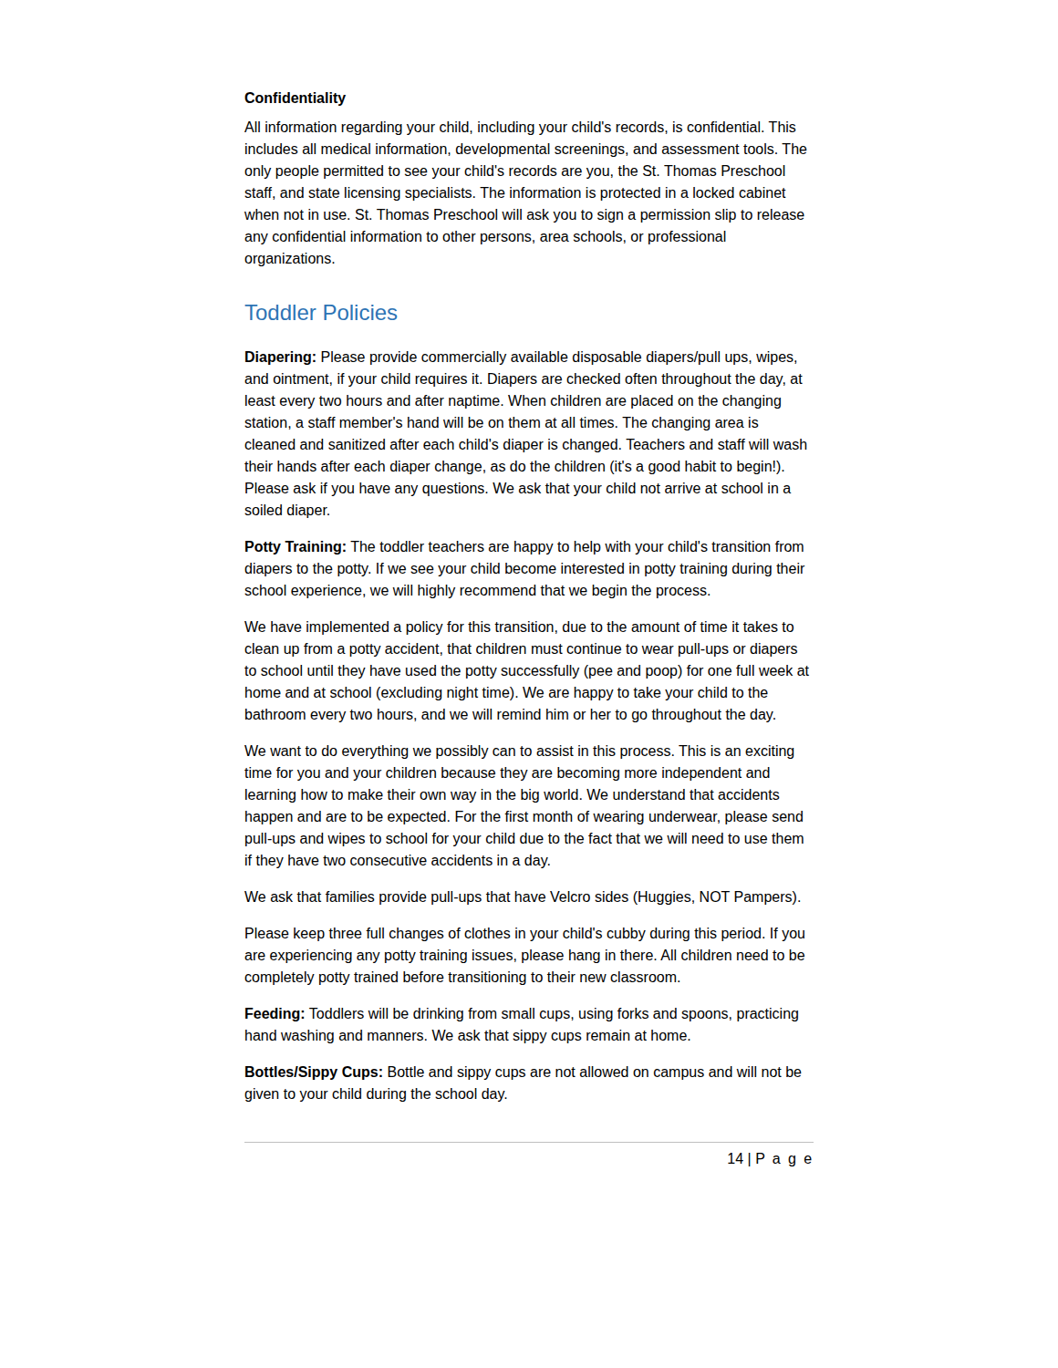Confidentiality
All information regarding your child, including your child's records, is confidential. This includes all medical information, developmental screenings, and assessment tools. The only people permitted to see your child's records are you, the St. Thomas Preschool staff, and state licensing specialists. The information is protected in a locked cabinet when not in use. St. Thomas Preschool will ask you to sign a permission slip to release any confidential information to other persons, area schools, or professional organizations.
Toddler Policies
Diapering: Please provide commercially available disposable diapers/pull ups, wipes, and ointment, if your child requires it. Diapers are checked often throughout the day, at least every two hours and after naptime. When children are placed on the changing station, a staff member's hand will be on them at all times. The changing area is cleaned and sanitized after each child's diaper is changed. Teachers and staff will wash their hands after each diaper change, as do the children (it's a good habit to begin!). Please ask if you have any questions. We ask that your child not arrive at school in a soiled diaper.
Potty Training: The toddler teachers are happy to help with your child's transition from diapers to the potty. If we see your child become interested in potty training during their school experience, we will highly recommend that we begin the process.
We have implemented a policy for this transition, due to the amount of time it takes to clean up from a potty accident, that children must continue to wear pull-ups or diapers to school until they have used the potty successfully (pee and poop) for one full week at home and at school (excluding night time). We are happy to take your child to the bathroom every two hours, and we will remind him or her to go throughout the day.
We want to do everything we possibly can to assist in this process. This is an exciting time for you and your children because they are becoming more independent and learning how to make their own way in the big world. We understand that accidents happen and are to be expected. For the first month of wearing underwear, please send pull-ups and wipes to school for your child due to the fact that we will need to use them if they have two consecutive accidents in a day.
We ask that families provide pull-ups that have Velcro sides (Huggies, NOT Pampers).
Please keep three full changes of clothes in your child's cubby during this period. If you are experiencing any potty training issues, please hang in there. All children need to be completely potty trained before transitioning to their new classroom.
Feeding: Toddlers will be drinking from small cups, using forks and spoons, practicing hand washing and manners. We ask that sippy cups remain at home.
Bottles/Sippy Cups: Bottle and sippy cups are not allowed on campus and will not be given to your child during the school day.
14 | P a g e